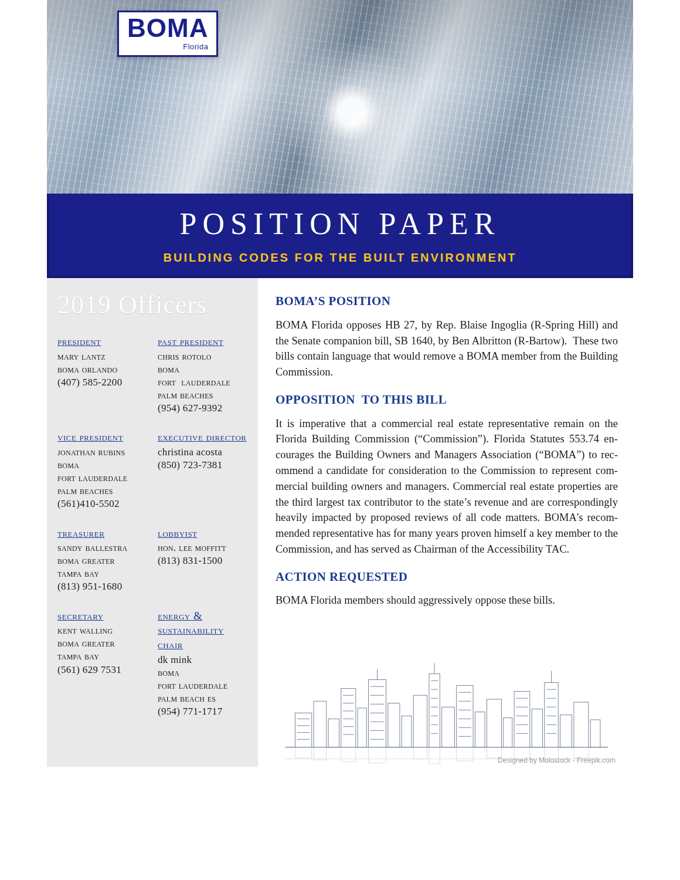BOMA
Florida
POSITION PAPER
BUILDING CODES FOR THE BUILT ENVIRONMENT
2019 Officers
President
Mary Lantz
BOMA Orlando
(407) 585-2200
Past President
Chris Rotolo
BOMA
Fort Lauderdale
Palm Beaches
(954) 627-9392
Vice President
Jonathan Rubins
BOMA
Fort Lauderdale
Palm Beaches
(561)410-5502
Executive Director
CHRISTINA ACOSTA
(850) 723-7381
Treasurer
Sandy Ballestra
BOMA Greater
Tampa Bay
(813) 951-1680
Lobbyist
Hon. Lee Moffitt
(813) 831-1500
Secretary
Kent Walling
BOMA Greater
Tampa Bay
(561) 629 7531
Energy & Sustainability Chair
DK Mink
BOMA
Fort Lauderdale
Palm Beach es
(954) 771-1717
BOMA’S POSITION
BOMA Florida opposes HB 27, by Rep. Blaise Ingoglia (R-Spring Hill) and the Senate companion bill, SB 1640, by Ben Albritton (R-Bartow). These two bills contain language that would remove a BOMA member from the Building Commission.
OPPOSITION TO THIS BILL
It is imperative that a commercial real estate representative remain on the Florida Building Commission (“Commission”). Florida Statutes 553.74 encourages the Building Owners and Managers Association (“BOMA”) to recommend a candidate for consideration to the Commission to represent commercial building owners and managers. Commercial real estate properties are the third largest tax contributor to the state’s revenue and are correspondingly heavily impacted by proposed reviews of all code matters. BOMA's recommended representative has for many years proven himself a key member to the Commission, and has served as Chairman of the Accessibility TAC.
ACTION REQUESTED
BOMA Florida members should aggressively oppose these bills.
Designed by Molostock - Freepik.com